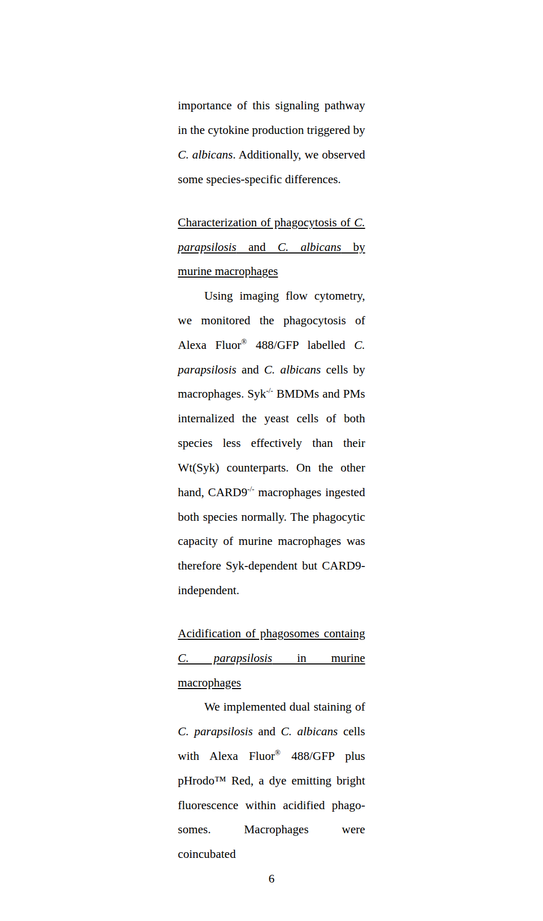importance of this signaling pathway in the cytokine production triggered by C. albicans. Additionally, we observed some species-specific differences.
Characterization of phagocytosis of C. parapsilosis and C. albicans by murine macrophages
Using imaging flow cytometry, we monitored the phagocytosis of Alexa Fluor® 488/GFP labelled C. parapsilosis and C. albicans cells by macrophages. Syk-/- BMDMs and PMs internalized the yeast cells of both species less effectively than their Wt(Syk) counterparts. On the other hand, CARD9-/- macrophages ingested both species normally. The phagocytic capacity of murine macrophages was therefore Syk-dependent but CARD9-independent.
Acidification of phagosomes containg C. parapsilosis in murine macrophages
We implemented dual staining of C. parapsilosis and C. albicans cells with Alexa Fluor® 488/GFP plus pHrodo™ Red, a dye emitting bright fluorescence within acidified phagosomes. Macrophages were coincubated
6